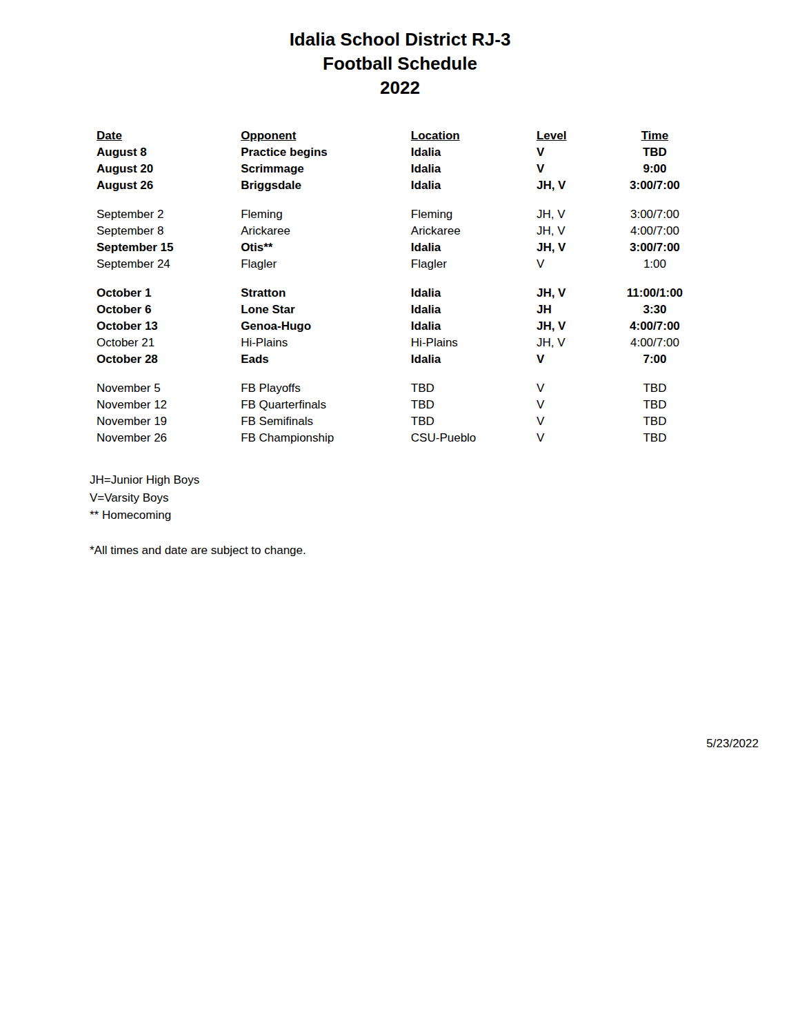Idalia School District RJ-3
Football Schedule
2022
| Date | Opponent | Location | Level | Time |
| --- | --- | --- | --- | --- |
| August 8 | Practice begins | Idalia | V | TBD |
| August 20 | Scrimmage | Idalia | V | 9:00 |
| August 26 | Briggsdale | Idalia | JH, V | 3:00/7:00 |
| September 2 | Fleming | Fleming | JH, V | 3:00/7:00 |
| September 8 | Arickaree | Arickaree | JH, V | 4:00/7:00 |
| September 15 | Otis** | Idalia | JH, V | 3:00/7:00 |
| September 24 | Flagler | Flagler | V | 1:00 |
| October 1 | Stratton | Idalia | JH, V | 11:00/1:00 |
| October 6 | Lone Star | Idalia | JH | 3:30 |
| October 13 | Genoa-Hugo | Idalia | JH, V | 4:00/7:00 |
| October 21 | Hi-Plains | Hi-Plains | JH, V | 4:00/7:00 |
| October 28 | Eads | Idalia | V | 7:00 |
| November 5 | FB Playoffs | TBD | V | TBD |
| November 12 | FB Quarterfinals | TBD | V | TBD |
| November 19 | FB Semifinals | TBD | V | TBD |
| November 26 | FB Championship | CSU-Pueblo | V | TBD |
JH=Junior High Boys
V=Varsity Boys
** Homecoming
*All times and date are subject to change.
5/23/2022